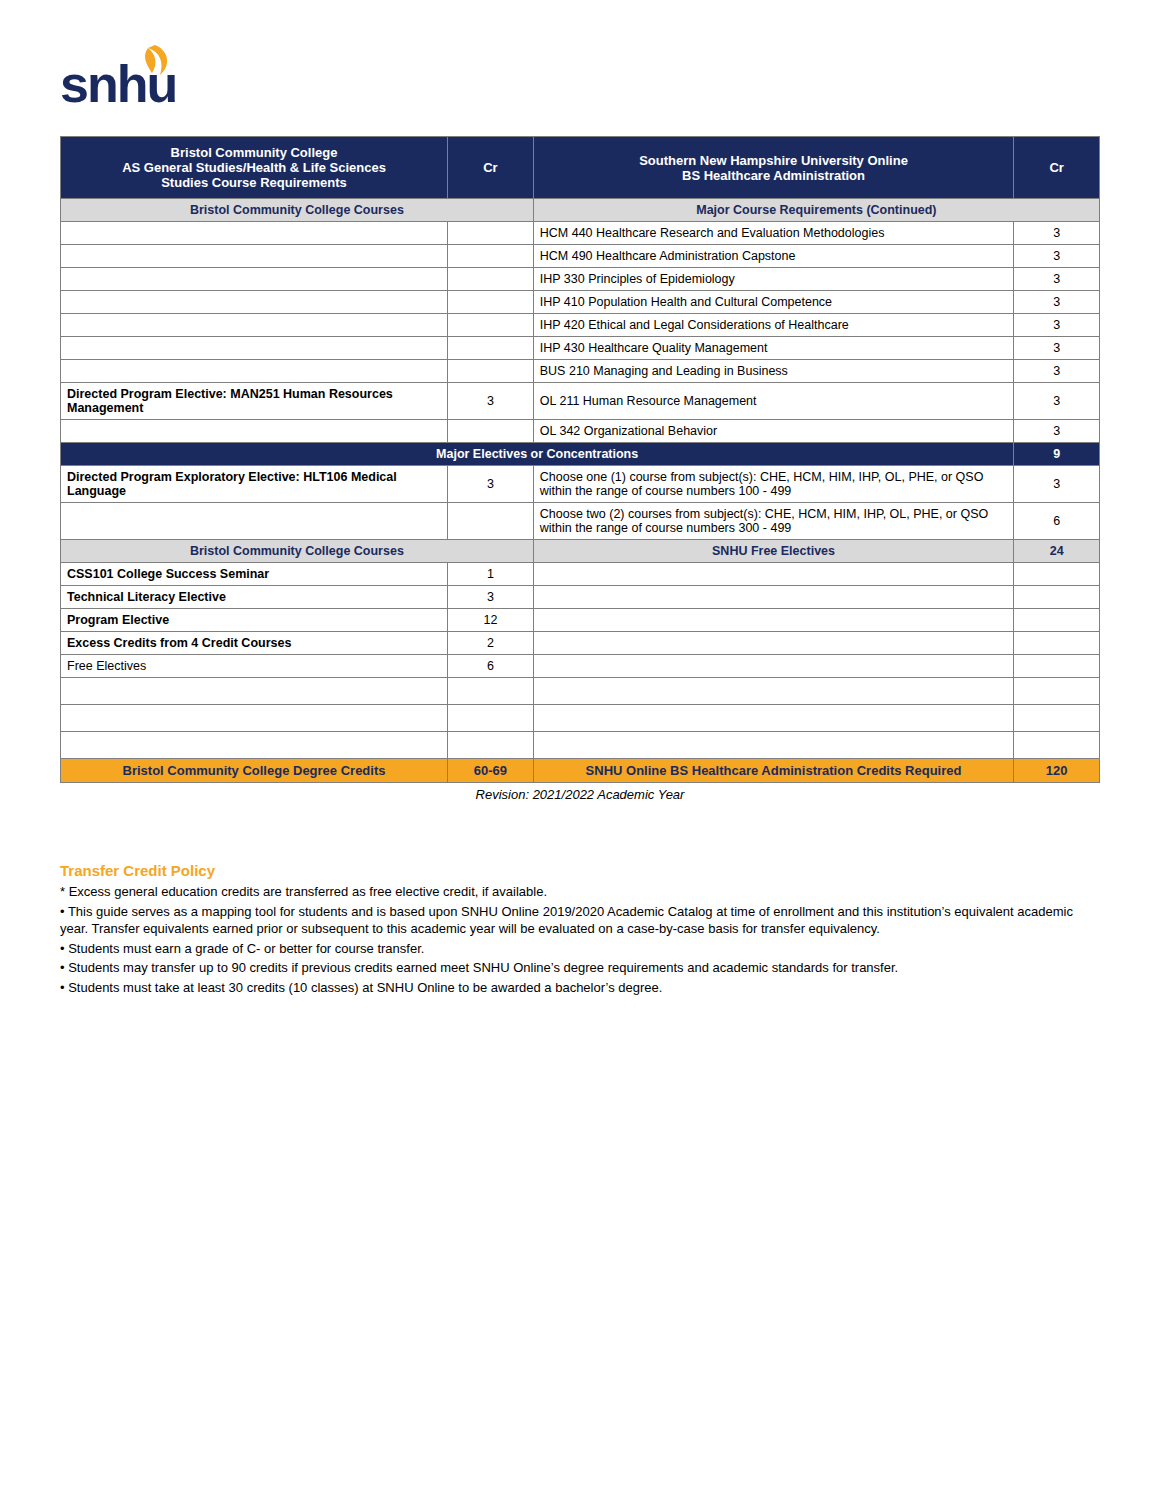snhu
| Bristol Community College AS General Studies/Health & Life Sciences Studies Course Requirements | Cr | Southern New Hampshire University Online BS Healthcare Administration | Cr |
| --- | --- | --- | --- |
| Bristol Community College Courses | Major Course Requirements (Continued) |
| | | HCM 440 Healthcare Research and Evaluation Methodologies | 3 |
| | | HCM 490 Healthcare Administration Capstone | 3 |
| | | IHP 330 Principles of Epidemiology | 3 |
| | | IHP 410 Population Health and Cultural Competence | 3 |
| | | IHP 420 Ethical and Legal Considerations of Healthcare | 3 |
| | | IHP 430 Healthcare Quality Management | 3 |
| | | BUS 210 Managing and Leading in Business | 3 |
| Directed Program Elective: MAN251 Human Resources Management | 3 | OL 211 Human Resource Management | 3 |
| | | OL 342 Organizational Behavior | 3 |
| Major Electives or Concentrations | 9 |
| Directed Program Exploratory Elective: HLT106 Medical Language | 3 | Choose one (1) course from subject(s): CHE, HCM, HIM, IHP, OL, PHE, or QSO within the range of course numbers 100 - 499 | 3 |
| | | Choose two (2) courses from subject(s): CHE, HCM, HIM, IHP, OL, PHE, or QSO within the range of course numbers 300 - 499 | 6 |
| Bristol Community College Courses | SNHU Free Electives | 24 |
| CSS101 College Success Seminar | 1 | | |
| Technical Literacy Elective | 3 | | |
| Program Elective | 12 | | |
| Excess Credits from 4 Credit Courses | 2 | | |
| Free Electives | 6 | | |
| Bristol Community College Degree Credits | 60-69 | SNHU Online BS Healthcare Administration Credits Required | 120 |
Revision: 2021/2022 Academic Year
Transfer Credit Policy
* Excess general education credits are transferred as free elective credit, if available.
• This guide serves as a mapping tool for students and is based upon SNHU Online 2019/2020 Academic Catalog at time of enrollment and this institution’s equivalent academic year. Transfer equivalents earned prior or subsequent to this academic year will be evaluated on a case-by-case basis for transfer equivalency.
• Students must earn a grade of C- or better for course transfer.
• Students may transfer up to 90 credits if previous credits earned meet SNHU Online’s degree requirements and academic standards for transfer.
• Students must take at least 30 credits (10 classes) at SNHU Online to be awarded a bachelor’s degree.